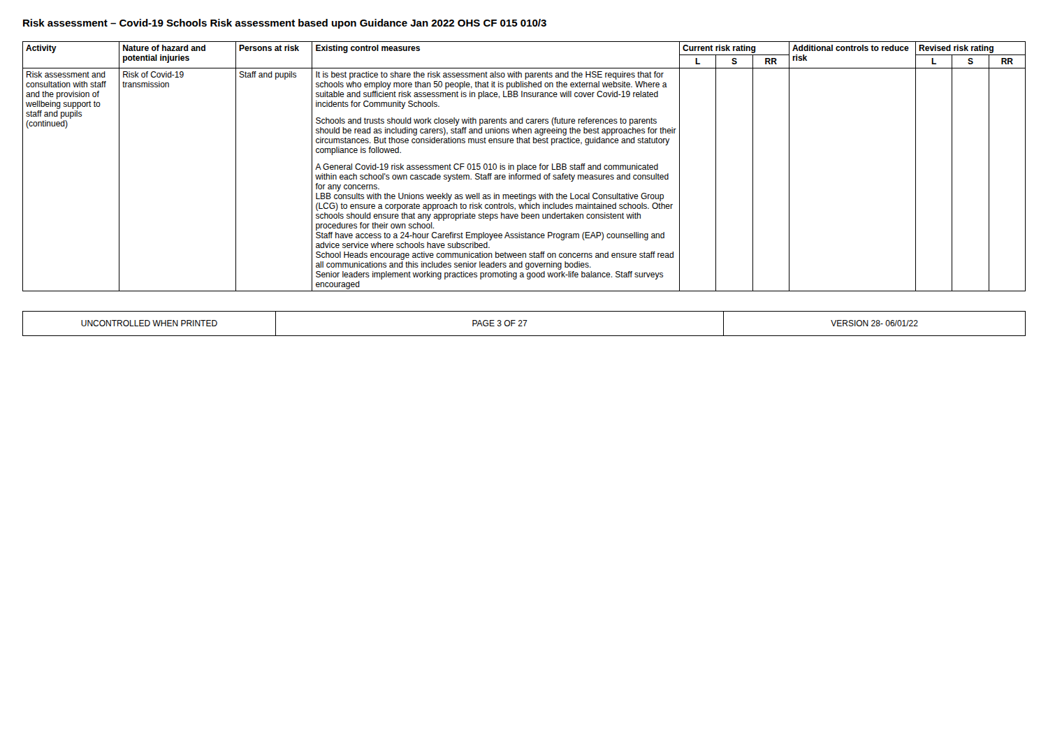Risk assessment – Covid-19 Schools Risk assessment based upon Guidance Jan 2022 OHS CF 015 010/3
| Activity | Nature of hazard and potential injuries | Persons at risk | Existing control measures | Current risk rating | Additional controls to reduce risk | Revised risk rating |
| --- | --- | --- | --- | --- | --- | --- |
| L | S | RR | L | S | RR |
| Risk assessment and consultation with staff and the provision of wellbeing support to staff and pupils (continued) | Risk of Covid-19 transmission | Staff and pupils | It is best practice to share the risk assessment also with parents and the HSE requires that for schools who employ more than 50 people, that it is published on the external website. Where a suitable and sufficient risk assessment is in place, LBB Insurance will cover Covid-19 related incidents for Community Schools. Schools and trusts should work closely with parents and carers (future references to parents should be read as including carers), staff and unions when agreeing the best approaches for their circumstances. But those considerations must ensure that best practice, guidance and statutory compliance is followed. A General Covid-19 risk assessment CF 015 010 is in place for LBB staff and communicated within each school's own cascade system. Staff are informed of safety measures and consulted for any concerns. LBB consults with the Unions weekly as well as in meetings with the Local Consultative Group (LCG) to ensure a corporate approach to risk controls, which includes maintained schools. Other schools should ensure that any appropriate steps have been undertaken consistent with procedures for their own school. Staff have access to a 24-hour Carefirst Employee Assistance Program (EAP) counselling and advice service where schools have subscribed. School Heads encourage active communication between staff on concerns and ensure staff read all communications and this includes senior leaders and governing bodies. Senior leaders implement working practices promoting a good work-life balance. Staff surveys encouraged | | | | | | | |
| UNCONTROLLED WHEN PRINTED | PAGE 3 OF 27 | VERSION 28- 06/01/22 |